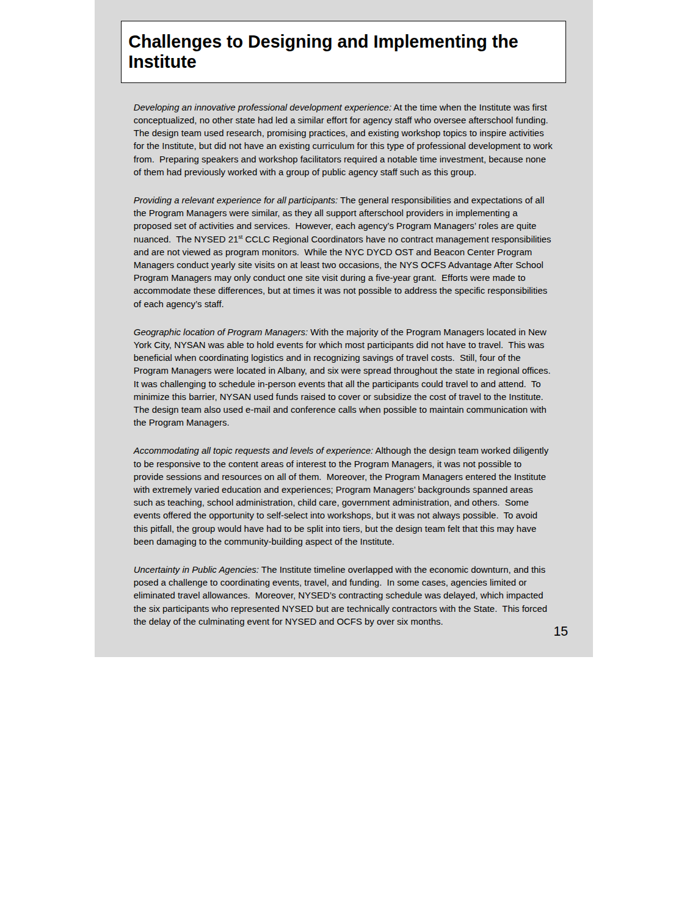Challenges to Designing and Implementing the Institute
Developing an innovative professional development experience: At the time when the Institute was first conceptualized, no other state had led a similar effort for agency staff who oversee afterschool funding. The design team used research, promising practices, and existing workshop topics to inspire activities for the Institute, but did not have an existing curriculum for this type of professional development to work from. Preparing speakers and workshop facilitators required a notable time investment, because none of them had previously worked with a group of public agency staff such as this group.
Providing a relevant experience for all participants: The general responsibilities and expectations of all the Program Managers were similar, as they all support afterschool providers in implementing a proposed set of activities and services. However, each agency’s Program Managers’ roles are quite nuanced. The NYSED 21st CCLC Regional Coordinators have no contract management responsibilities and are not viewed as program monitors. While the NYC DYCD OST and Beacon Center Program Managers conduct yearly site visits on at least two occasions, the NYS OCFS Advantage After School Program Managers may only conduct one site visit during a five-year grant. Efforts were made to accommodate these differences, but at times it was not possible to address the specific responsibilities of each agency’s staff.
Geographic location of Program Managers: With the majority of the Program Managers located in New York City, NYSAN was able to hold events for which most participants did not have to travel. This was beneficial when coordinating logistics and in recognizing savings of travel costs. Still, four of the Program Managers were located in Albany, and six were spread throughout the state in regional offices. It was challenging to schedule in-person events that all the participants could travel to and attend. To minimize this barrier, NYSAN used funds raised to cover or subsidize the cost of travel to the Institute. The design team also used e-mail and conference calls when possible to maintain communication with the Program Managers.
Accommodating all topic requests and levels of experience: Although the design team worked diligently to be responsive to the content areas of interest to the Program Managers, it was not possible to provide sessions and resources on all of them. Moreover, the Program Managers entered the Institute with extremely varied education and experiences; Program Managers’ backgrounds spanned areas such as teaching, school administration, child care, government administration, and others. Some events offered the opportunity to self-select into workshops, but it was not always possible. To avoid this pitfall, the group would have had to be split into tiers, but the design team felt that this may have been damaging to the community-building aspect of the Institute.
Uncertainty in Public Agencies: The Institute timeline overlapped with the economic downturn, and this posed a challenge to coordinating events, travel, and funding. In some cases, agencies limited or eliminated travel allowances. Moreover, NYSED’s contracting schedule was delayed, which impacted the six participants who represented NYSED but are technically contractors with the State. This forced the delay of the culminating event for NYSED and OCFS by over six months.
15